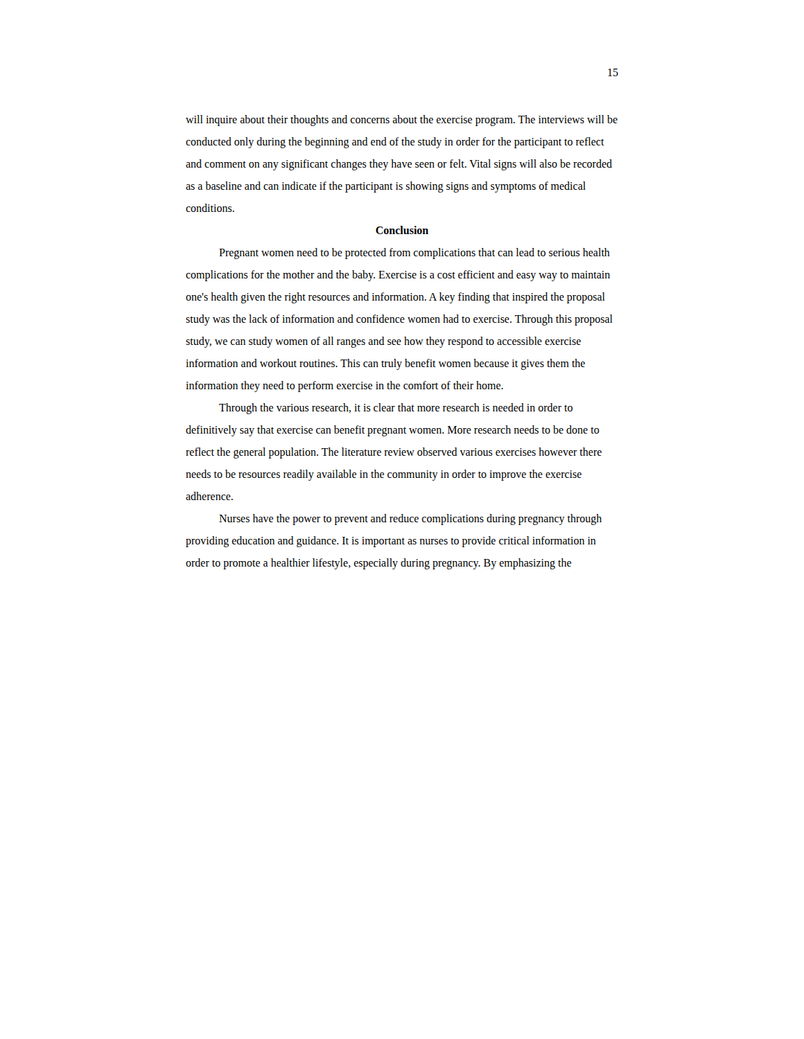15
will inquire about their thoughts and concerns about the exercise program. The interviews will be conducted only during the beginning and end of the study in order for the participant to reflect and comment on any significant changes they have seen or felt. Vital signs will also be recorded as a baseline and can indicate if the participant is showing signs and symptoms of medical conditions.
Conclusion
Pregnant women need to be protected from complications that can lead to serious health complications for the mother and the baby. Exercise is a cost efficient and easy way to maintain one's health given the right resources and information. A key finding that inspired the proposal study was the lack of information and confidence women had to exercise. Through this proposal study, we can study women of all ranges and see how they respond to accessible exercise information and workout routines. This can truly benefit women because it gives them the information they need to perform exercise in the comfort of their home.
Through the various research, it is clear that more research is needed in order to definitively say that exercise can benefit pregnant women. More research needs to be done to reflect the general population. The literature review observed various exercises however there needs to be resources readily available in the community in order to improve the exercise adherence.
Nurses have the power to prevent and reduce complications during pregnancy through providing education and guidance. It is important as nurses to provide critical information in order to promote a healthier lifestyle, especially during pregnancy. By emphasizing the